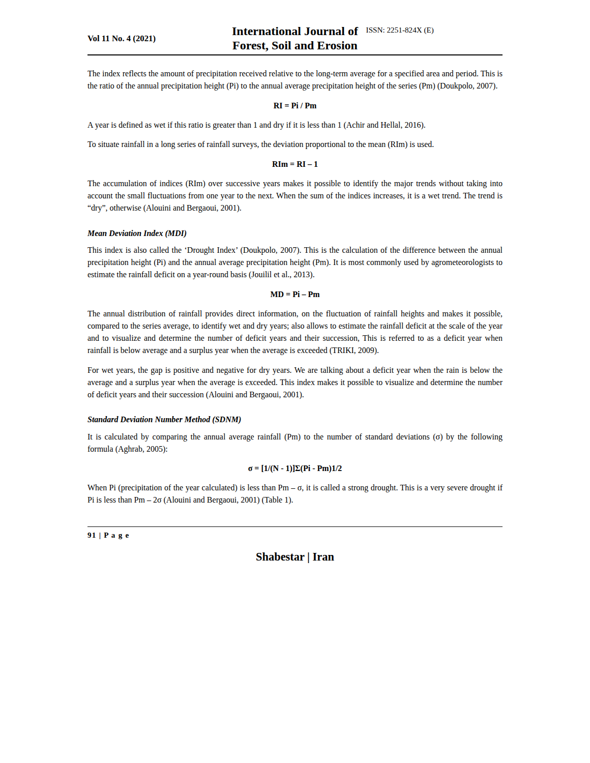Vol 11 No. 4 (2021)
International Journal of
Forest, Soil and Erosion
ISSN: 2251-824X (E)
The index reflects the amount of precipitation received relative to the long-term average for a specified area and period. This is the ratio of the annual precipitation height (Pi) to the annual average precipitation height of the series (Pm) (Doukpolo, 2007).
RI = Pi / Pm
A year is defined as wet if this ratio is greater than 1 and dry if it is less than 1 (Achir and Hellal, 2016).
To situate rainfall in a long series of rainfall surveys, the deviation proportional to the mean (RIm) is used.
RIm = RI – 1
The accumulation of indices (RIm) over successive years makes it possible to identify the major trends without taking into account the small fluctuations from one year to the next. When the sum of the indices increases, it is a wet trend. The trend is “dry”, otherwise (Alouini and Bergaoui, 2001).
Mean Deviation Index (MDI)
This index is also called the ‘Drought Index’ (Doukpolo, 2007). This is the calculation of the difference between the annual precipitation height (Pi) and the annual average precipitation height (Pm). It is most commonly used by agrometeorologists to estimate the rainfall deficit on a year-round basis (Jouilil et al., 2013).
MD = Pi – Pm
The annual distribution of rainfall provides direct information, on the fluctuation of rainfall heights and makes it possible, compared to the series average, to identify wet and dry years; also allows to estimate the rainfall deficit at the scale of the year and to visualize and determine the number of deficit years and their succession, This is referred to as a deficit year when rainfall is below average and a surplus year when the average is exceeded (TRIKI, 2009).
For wet years, the gap is positive and negative for dry years. We are talking about a deficit year when the rain is below the average and a surplus year when the average is exceeded. This index makes it possible to visualize and determine the number of deficit years and their succession (Alouini and Bergaoui, 2001).
Standard Deviation Number Method (SDNM)
It is calculated by comparing the annual average rainfall (Pm) to the number of standard deviations (σ) by the following formula (Aghrab, 2005):
σ = [1/(N - 1)]Σ(Pi - Pm)1/2
When Pi (precipitation of the year calculated) is less than Pm – σ, it is called a strong drought. This is a very severe drought if Pi is less than Pm – 2σ (Alouini and Bergaoui, 2001) (Table 1).
91 | P a g e
Shabestar | Iran